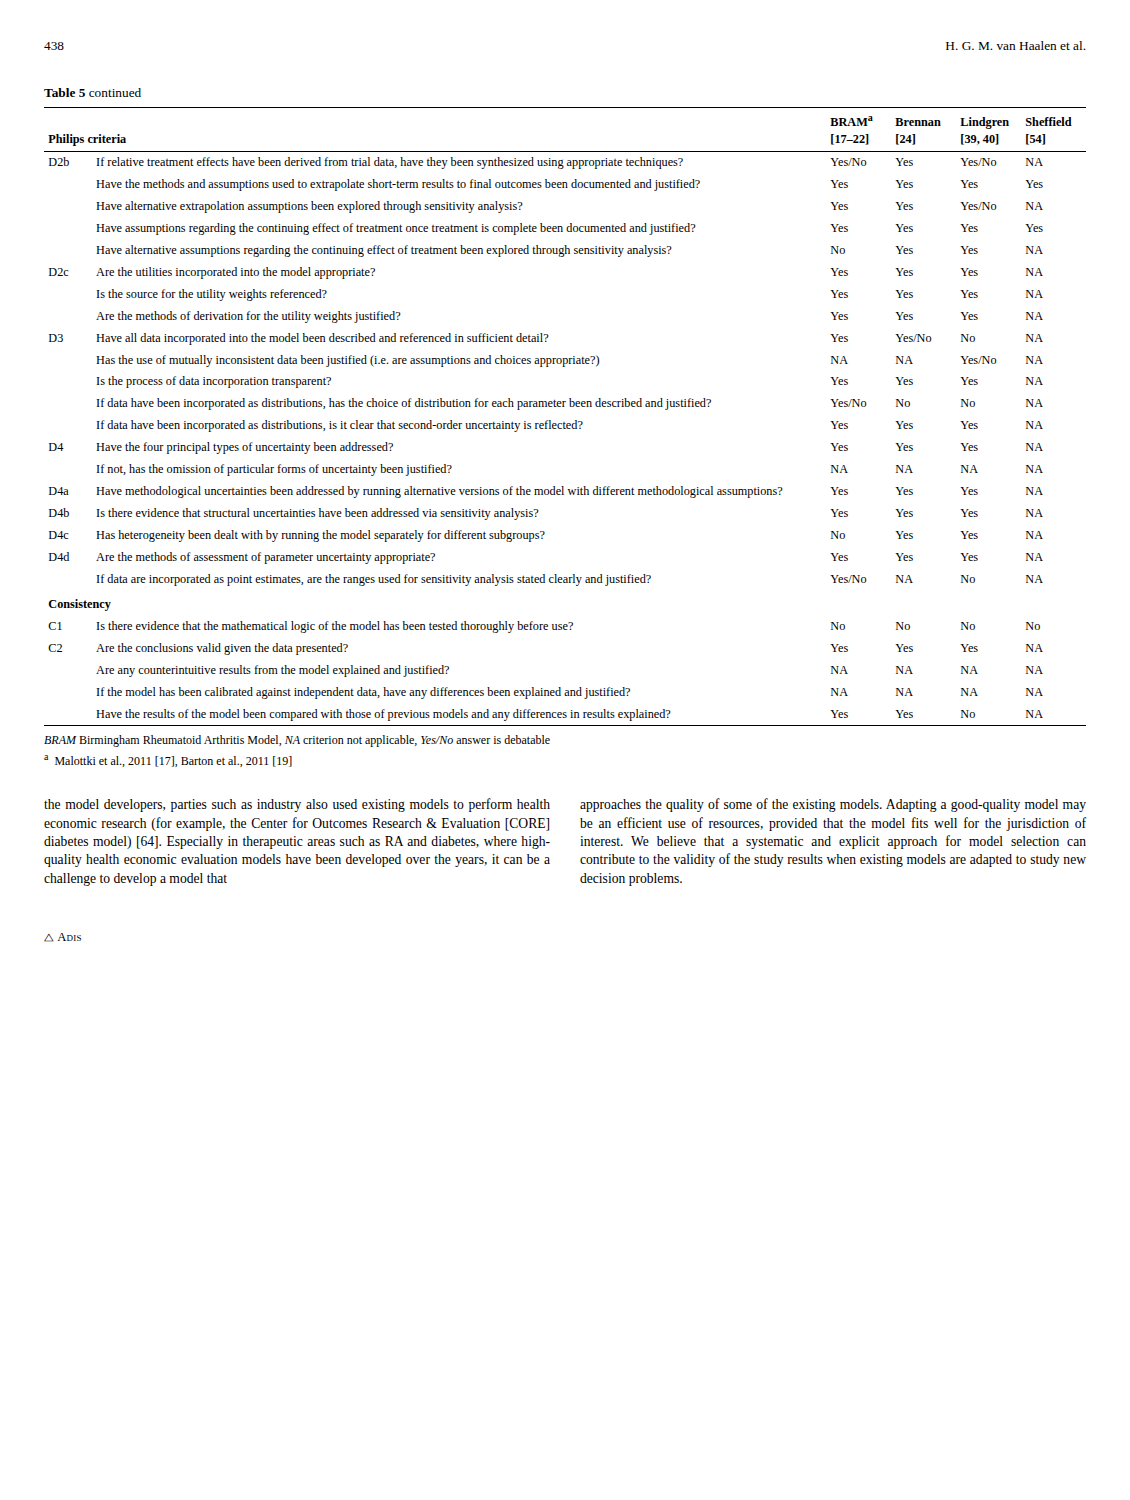438
H. G. M. van Haalen et al.
Table 5 continued
| Philips criteria | BRAM a [17–22] | Brennan [24] | Lindgren [39, 40] | Sheffield [54] |
| --- | --- | --- | --- | --- |
| D2b | If relative treatment effects have been derived from trial data, have they been synthesized using appropriate techniques? | Yes/No | Yes | Yes/No | NA |
| | Have the methods and assumptions used to extrapolate short-term results to final outcomes been documented and justified? | Yes | Yes | Yes | Yes |
| | Have alternative extrapolation assumptions been explored through sensitivity analysis? | Yes | Yes | Yes/No | NA |
| | Have assumptions regarding the continuing effect of treatment once treatment is complete been documented and justified? | Yes | Yes | Yes | Yes |
| | Have alternative assumptions regarding the continuing effect of treatment been explored through sensitivity analysis? | No | Yes | Yes | NA |
| D2c | Are the utilities incorporated into the model appropriate? | Yes | Yes | Yes | NA |
| | Is the source for the utility weights referenced? | Yes | Yes | Yes | NA |
| | Are the methods of derivation for the utility weights justified? | Yes | Yes | Yes | NA |
| D3 | Have all data incorporated into the model been described and referenced in sufficient detail? | Yes | Yes/No | No | NA |
| | Has the use of mutually inconsistent data been justified (i.e. are assumptions and choices appropriate?) | NA | NA | Yes/No | NA |
| | Is the process of data incorporation transparent? | Yes | Yes | Yes | NA |
| | If data have been incorporated as distributions, has the choice of distribution for each parameter been described and justified? | Yes/No | No | No | NA |
| | If data have been incorporated as distributions, is it clear that second-order uncertainty is reflected? | Yes | Yes | Yes | NA |
| D4 | Have the four principal types of uncertainty been addressed? | Yes | Yes | Yes | NA |
| | If not, has the omission of particular forms of uncertainty been justified? | NA | NA | NA | NA |
| D4a | Have methodological uncertainties been addressed by running alternative versions of the model with different methodological assumptions? | Yes | Yes | Yes | NA |
| D4b | Is there evidence that structural uncertainties have been addressed via sensitivity analysis? | Yes | Yes | Yes | NA |
| D4c | Has heterogeneity been dealt with by running the model separately for different subgroups? | No | Yes | Yes | NA |
| D4d | Are the methods of assessment of parameter uncertainty appropriate? | Yes | Yes | Yes | NA |
| | If data are incorporated as point estimates, are the ranges used for sensitivity analysis stated clearly and justified? | Yes/No | NA | No | NA |
| Consistency |
| C1 | Is there evidence that the mathematical logic of the model has been tested thoroughly before use? | No | No | No | No |
| C2 | Are the conclusions valid given the data presented? | Yes | Yes | Yes | NA |
| | Are any counterintuitive results from the model explained and justified? | NA | NA | NA | NA |
| | If the model has been calibrated against independent data, have any differences been explained and justified? | NA | NA | NA | NA |
| | Have the results of the model been compared with those of previous models and any differences in results explained? | Yes | Yes | No | NA |
BRAM Birmingham Rheumatoid Arthritis Model, NA criterion not applicable, Yes/No answer is debatable
a Malottki et al., 2011 [17], Barton et al., 2011 [19]
the model developers, parties such as industry also used existing models to perform health economic research (for example, the Center for Outcomes Research & Evaluation [CORE] diabetes model) [64]. Especially in therapeutic areas such as RA and diabetes, where high-quality health economic evaluation models have been developed over the years, it can be a challenge to develop a model that
approaches the quality of some of the existing models. Adapting a good-quality model may be an efficient use of resources, provided that the model fits well for the jurisdiction of interest. We believe that a systematic and explicit approach for model selection can contribute to the validity of the study results when existing models are adapted to study new decision problems.
△Adis